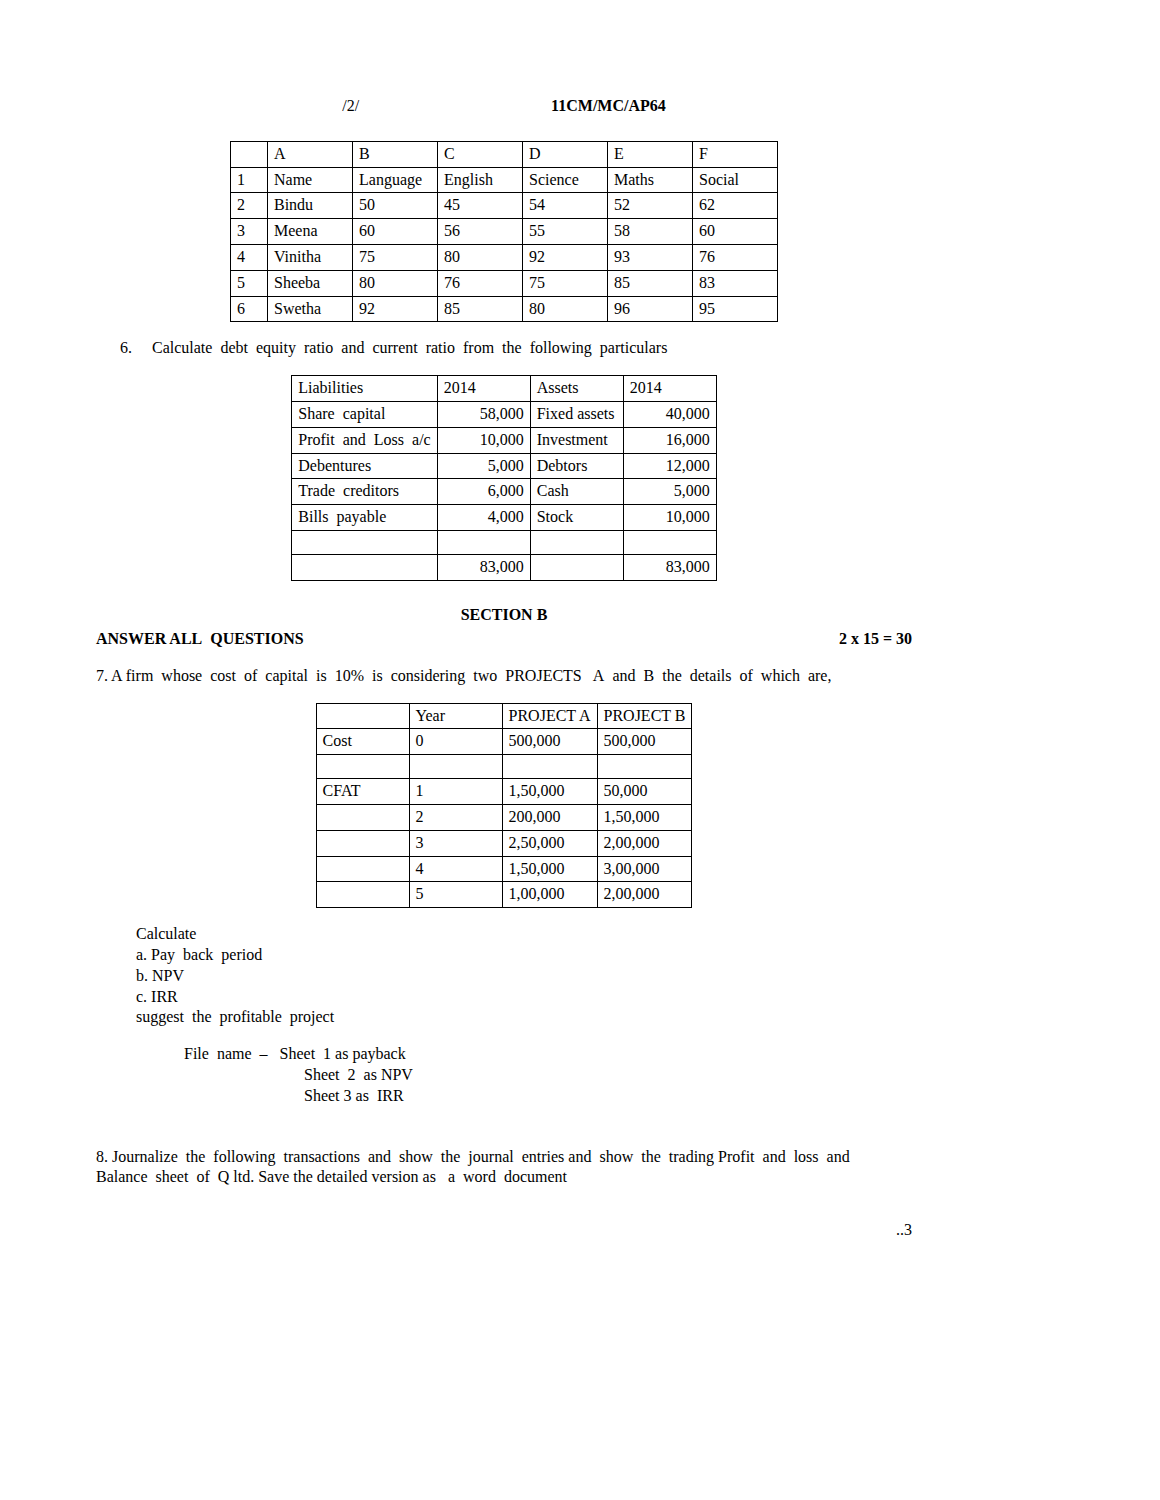/2/ 11CM/MC/AP64
| | A | B | C | D | E | F |
| 1 | Name | Language | English | Science | Maths | Social |
| 2 | Bindu | 50 | 45 | 54 | 52 | 62 |
| 3 | Meena | 60 | 56 | 55 | 58 | 60 |
| 4 | Vinitha | 75 | 80 | 92 | 93 | 76 |
| 5 | Sheeba | 80 | 76 | 75 | 85 | 83 |
| 6 | Swetha | 92 | 85 | 80 | 96 | 95 |
6. Calculate debt equity ratio and current ratio from the following particulars
| Liabilities | 2014 | Assets | 2014 |
| Share capital | 58,000 | Fixed assets | 40,000 |
| Profit and Loss a/c | 10,000 | Investment | 16,000 |
| Debentures | 5,000 | Debtors | 12,000 |
| Trade creditors | 6,000 | Cash | 5,000 |
| Bills payable | 4,000 | Stock | 10,000 |
| | 83,000 | | 83,000 |
SECTION B
ANSWER ALL QUESTIONS 2 x 15 = 30
7. A firm whose cost of capital is 10% is considering two PROJECTS A and B the details of which are,
| | Year | PROJECT A | PROJECT B |
| Cost | 0 | 500,000 | 500,000 |
| CFAT | 1 | 1,50,000 | 50,000 |
| | 2 | 200,000 | 1,50,000 |
| | 3 | 2,50,000 | 2,00,000 |
| | 4 | 1,50,000 | 3,00,000 |
| | 5 | 1,00,000 | 2,00,000 |
Calculate
a. Pay back period
b. NPV
c. IRR
suggest the profitable project
File name – Sheet 1 as payback
Sheet 2 as NPV
Sheet 3 as IRR
8. Journalize the following transactions and show the journal entries and show the trading Profit and loss and Balance sheet of Q ltd. Save the detailed version as a word document
..3